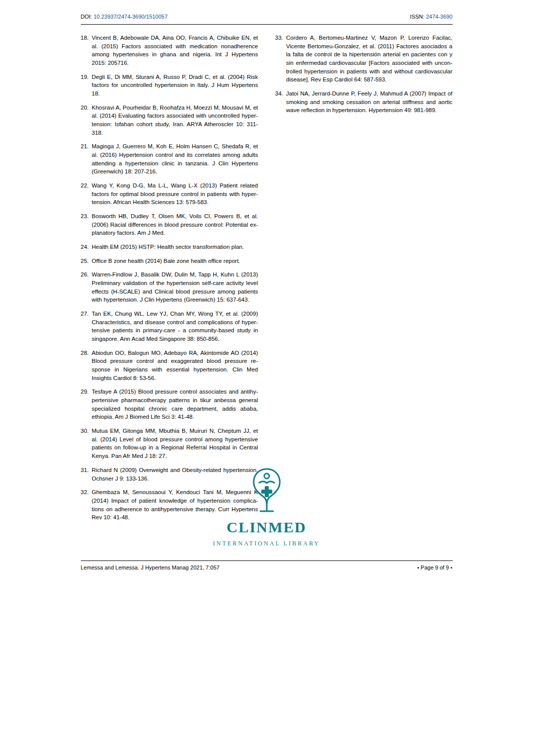DOI: 10.23937/2474-3690/1510057
ISSN: 2474-3690
18. Vincent B, Adebowale DA, Aina OO, Francis A, Chibuike EN, et al. (2015) Factors associated with medication nonadherence among hypertensives in ghana and nigeria. Int J Hypertens 2015: 205716.
19. Degli E, Di MM, Sturani A, Russo P, Dradi C, et al. (2004) Risk factors for uncontrolled hypertension in Italy. J Hum Hypertens 18.
20. Khosravi A, Pourheidar B, Roohafza H, Moezzi M, Mousavi M, et al. (2014) Evaluating factors associated with uncontrolled hypertension: Isfahan cohort study, Iran. ARYA Atheroscler 10: 311-318.
21. Maginga J, Guerrero M, Koh E, Holm Hansen C, Shedafa R, et al. (2016) Hypertension control and its correlates among adults attending a hypertension clinic in tanzania. J Clin Hypertens (Greenwich) 18: 207-216.
22. Wang Y, Kong D-G, Ma L-L, Wang L-X (2013) Patient related factors for optimal blood pressure control in patients with hypertension. African Health Sciences 13: 579-583.
23. Bosworth HB, Dudley T, Olsen MK, Voils CI, Powers B, et al. (2006) Racial differences in blood pressure control: Potential explanatory factors. Am J Med.
24. Health EM (2015) HSTP: Health sector transformation plan.
25. Office B zone health (2014) Bale zone health office report.
26. Warren-Findlow J, Basalik DW, Dulin M, Tapp H, Kuhn L (2013) Preliminary validation of the hypertension self-care activity level effects (H-SCALE) and Clinical blood pressure among patients with hypertension. J Clin Hypertens (Greenwich) 15: 637-643.
27. Tan EK, Chung WL, Lew YJ, Chan MY, Wong TY, et al. (2009) Characteristics, and disease control and complications of hypertensive patients in primary-care - a community-based study in singapore. Ann Acad Med Singapore 38: 850-856.
28. Abiodun OO, Balogun MO, Adebayo RA, Akintomide AO (2014) Blood pressure control and exaggerated blood pressure response in Nigerians with essential hypertension. Clin Med Insights Cardiol 8: 53-56.
29. Tesfaye A (2015) Blood pressure control associates and antihypertensive pharmacotherapy patterns in tikur anbessa general specialized hospital chronic care department, addis ababa, ethiopia. Am J Biomed Life Sci 3: 41-48.
30. Mutua EM, Gitonga MM, Mbuthia B, Muiruri N, Cheptum JJ, et al. (2014) Level of blood pressure control among hypertensive patients on follow-up in a Regional Referral Hospital in Central Kenya. Pan Afr Med J 18: 27.
31. Richard N (2009) Overweight and Obesity-related hypertension. Ochsner J 9: 133-136.
32. Ghembaza M, Senoussaoui Y, Kendouci Tani M, Meguenni K (2014) Impact of patient knowledge of hypertension complications on adherence to antihypertensive therapy. Curr Hypertens Rev 10: 41-48.
33. Cordero A, Bertomeu-Martinez V, Mazon P, Lorenzo Facilac, Vicente Bertomeu-Gonzalez, et al. (2011) Factores asociados a la falta de control de la hipertensión arterial en pacientes con y sin enfermedad cardiovascular [Factors associated with uncontrolled hypertension in patients with and without cardiovascular disease]. Rev Esp Cardiol 64: 587-593.
34. Jatoi NA, Jerrard-Dunne P, Feely J, Mahmud A (2007) Impact of smoking and smoking cessation on arterial stiffness and aortic wave reflection in hypertension. Hypertension 49: 981-989.
CLINMED
INTERNATIONAL LIBRARY
Lemessa and Lemessa. J Hypertens Manag 2021, 7:057
• Page 9 of 9 •